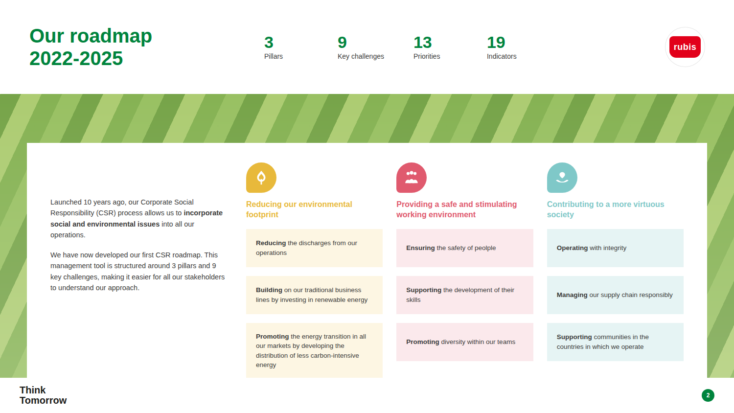Our roadmap2022-2025
3 Pillars
9 Key challenges
13 Priorities
19 Indicators
rubis
Launched 10 years ago, our Corporate Social Responsibility (CSR) process allows us to incorporate social and environmental issues into all our operations.
We have now developed our first CSR roadmap. This management tool is structured around 3 pillars and 9 key challenges, making it easier for all our stakeholders to understand our approach.
Reducing our environmental footprint
Reducing the discharges from our operations
Building on our traditional business lines by investing in renewable energy
Promoting the energy transition in all our markets by developing the distribution of less carbon-intensive energy
Providing a safe and stimulating working environment
Ensuring the safety of peolple
Supporting the development of their skills
Promoting diversity within our teams
Contributing to a more virtuous society
Operating with integrity
Managing our supply chain responsibly
Supporting communities in the countries in which we operate
Think
Tomorrow
2